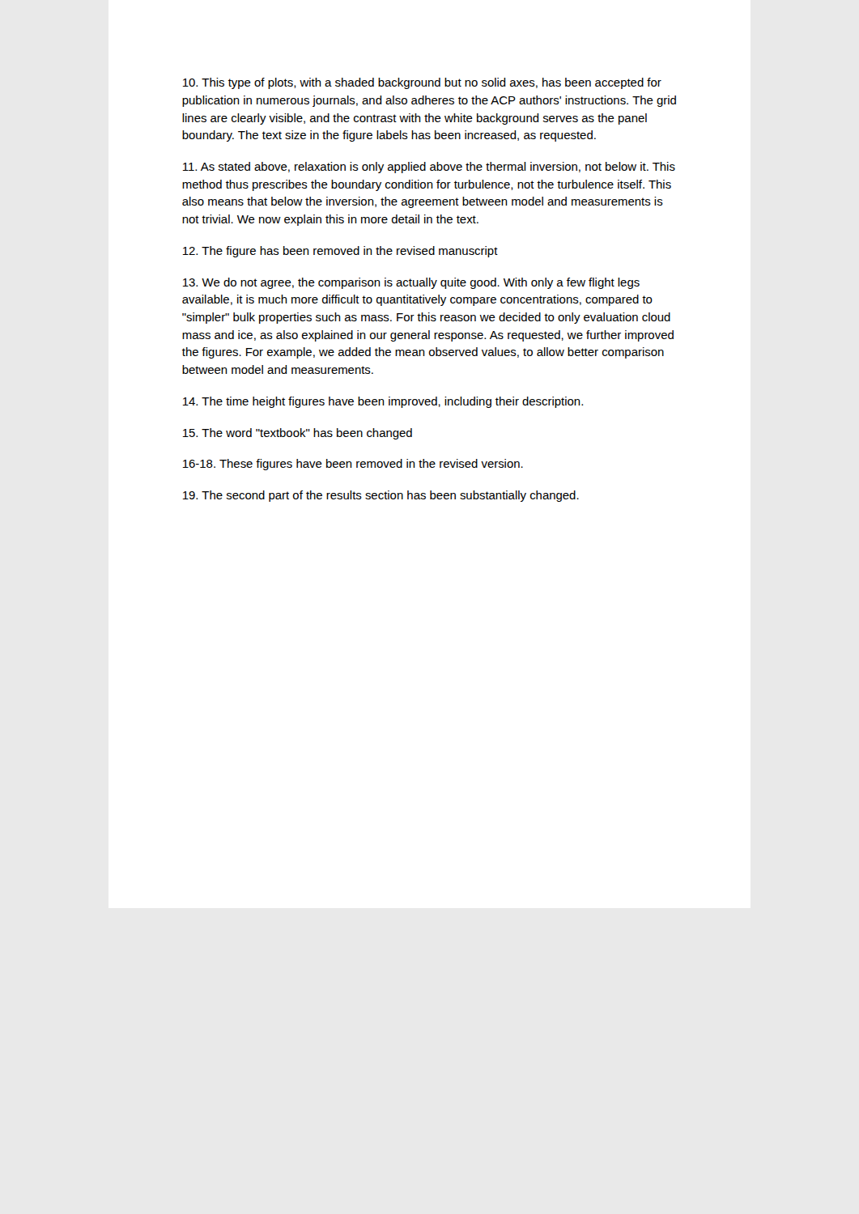10. This type of plots, with a shaded background but no solid axes, has been accepted for publication in numerous journals, and also adheres to the ACP authors' instructions. The grid lines are clearly visible, and the contrast with the white background serves as the panel boundary. The text size in the figure labels has been increased, as requested.
11. As stated above, relaxation is only applied above the thermal inversion, not below it. This method thus prescribes the boundary condition for turbulence, not the turbulence itself. This also means that below the inversion, the agreement between model and measurements is not trivial. We now explain this in more detail in the text.
12. The figure has been removed in the revised manuscript
13. We do not agree, the comparison is actually quite good. With only a few flight legs available, it is much more difficult to quantitatively compare concentrations, compared to "simpler" bulk properties such as mass. For this reason we decided to only evaluation cloud mass and ice, as also explained in our general response. As requested, we further improved the figures. For example, we added the mean observed values, to allow better comparison between model and measurements.
14. The time height figures have been improved, including their description.
15. The word "textbook" has been changed
16-18. These figures have been removed in the revised version.
19. The second part of the results section has been substantially changed.